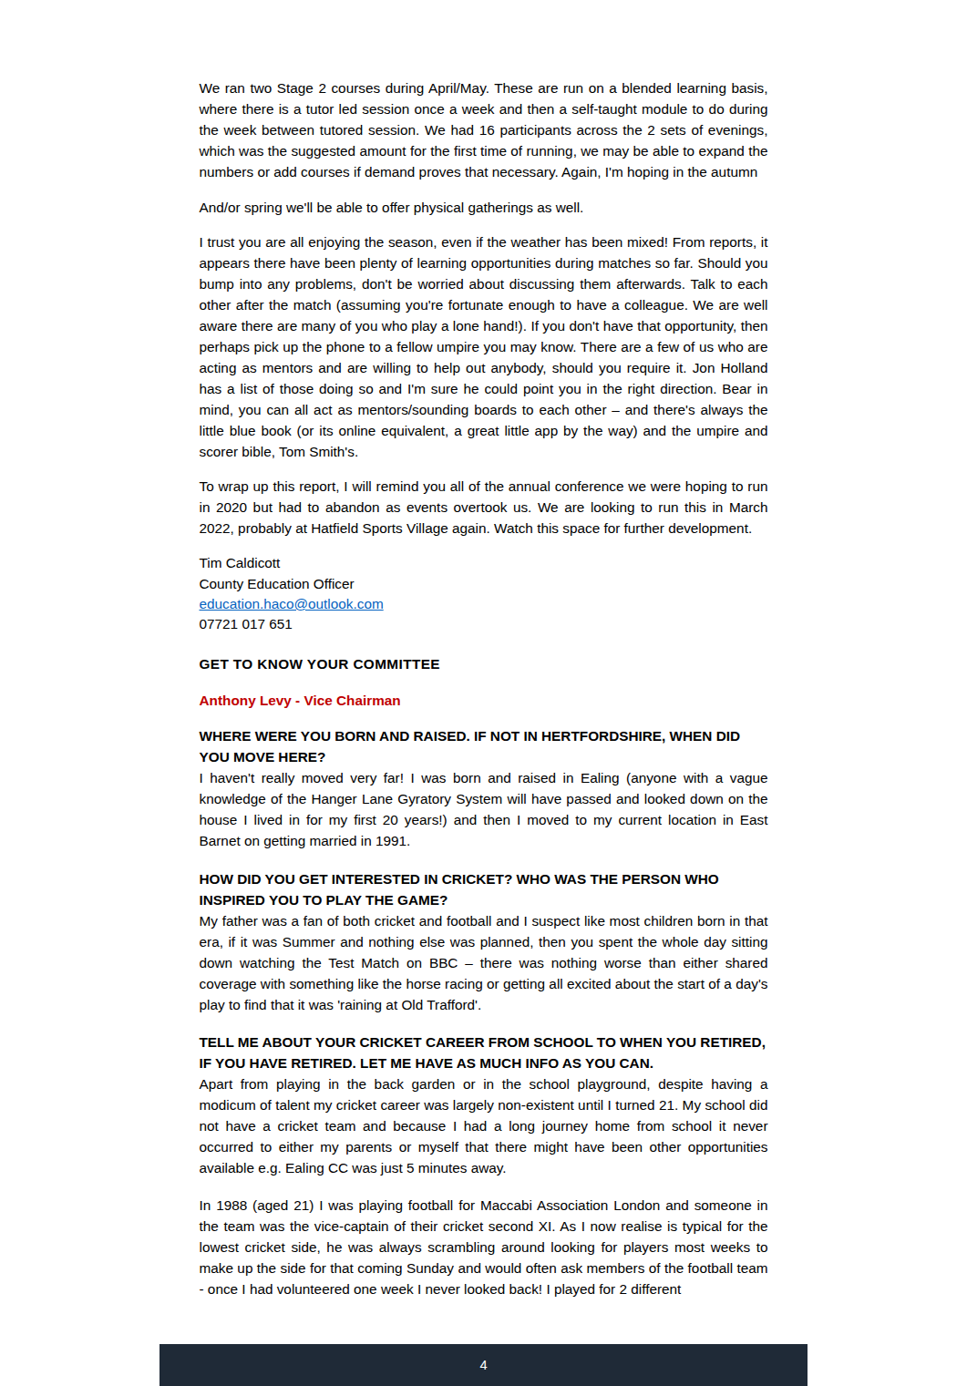We ran two Stage 2 courses during April/May. These are run on a blended learning basis, where there is a tutor led session once a week and then a self-taught module to do during the week between tutored session. We had 16 participants across the 2 sets of evenings, which was the suggested amount for the first time of running, we may be able to expand the numbers or add courses if demand proves that necessary. Again, I'm hoping in the autumn
And/or spring we'll be able to offer physical gatherings as well.
I trust you are all enjoying the season, even if the weather has been mixed! From reports, it appears there have been plenty of learning opportunities during matches so far. Should you bump into any problems, don't be worried about discussing them afterwards. Talk to each other after the match (assuming you're fortunate enough to have a colleague. We are well aware there are many of you who play a lone hand!). If you don't have that opportunity, then perhaps pick up the phone to a fellow umpire you may know. There are a few of us who are acting as mentors and are willing to help out anybody, should you require it. Jon Holland has a list of those doing so and I'm sure he could point you in the right direction. Bear in mind, you can all act as mentors/sounding boards to each other – and there's always the little blue book (or its online equivalent, a great little app by the way) and the umpire and scorer bible, Tom Smith's.
To wrap up this report, I will remind you all of the annual conference we were hoping to run in 2020 but had to abandon as events overtook us. We are looking to run this in March 2022, probably at Hatfield Sports Village again. Watch this space for further development.
Tim Caldicott
County Education Officer
education.haco@outlook.com
07721 017 651
GET TO KNOW YOUR COMMITTEE
Anthony Levy - Vice Chairman
WHERE WERE YOU BORN AND RAISED. IF NOT IN HERTFORDSHIRE, WHEN DID YOU MOVE HERE?
I haven't really moved very far! I was born and raised in Ealing (anyone with a vague knowledge of the Hanger Lane Gyratory System will have passed and looked down on the house I lived in for my first 20 years!) and then I moved to my current location in East Barnet on getting married in 1991.
HOW DID YOU GET INTERESTED IN CRICKET? WHO WAS THE PERSON WHO INSPIRED YOU TO PLAY THE GAME?
My father was a fan of both cricket and football and I suspect like most children born in that era, if it was Summer and nothing else was planned, then you spent the whole day sitting down watching the Test Match on BBC – there was nothing worse than either shared coverage with something like the horse racing or getting all excited about the start of a day's play to find that it was 'raining at Old Trafford'.
TELL ME ABOUT YOUR CRICKET CAREER FROM SCHOOL TO WHEN YOU RETIRED, IF YOU HAVE RETIRED. LET ME HAVE AS MUCH INFO AS YOU CAN.
Apart from playing in the back garden or in the school playground, despite having a modicum of talent my cricket career was largely non-existent until I turned 21. My school did not have a cricket team and because I had a long journey home from school it never occurred to either my parents or myself that there might have been other opportunities available e.g. Ealing CC was just 5 minutes away.
In 1988 (aged 21) I was playing football for Maccabi Association London and someone in the team was the vice-captain of their cricket second XI. As I now realise is typical for the lowest cricket side, he was always scrambling around looking for players most weeks to make up the side for that coming Sunday and would often ask members of the football team - once I had volunteered one week I never looked back! I played for 2 different
4